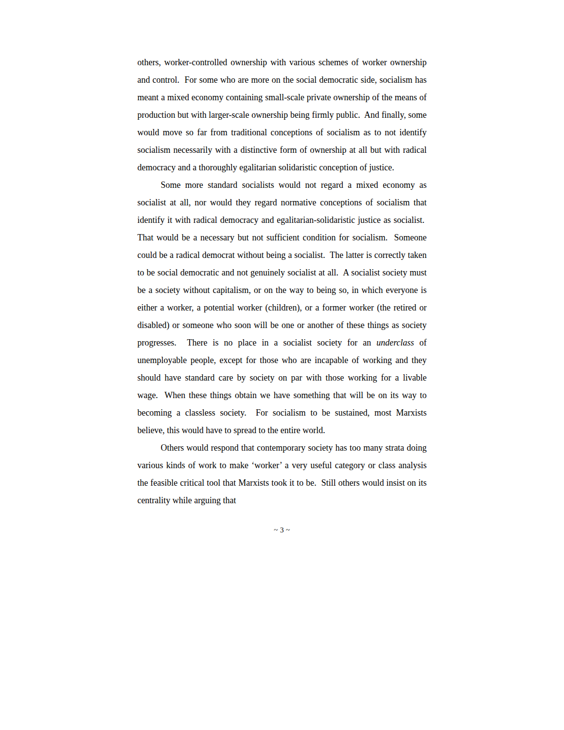others, worker-controlled ownership with various schemes of worker ownership and control. For some who are more on the social democratic side, socialism has meant a mixed economy containing small-scale private ownership of the means of production but with larger-scale ownership being firmly public. And finally, some would move so far from traditional conceptions of socialism as to not identify socialism necessarily with a distinctive form of ownership at all but with radical democracy and a thoroughly egalitarian solidaristic conception of justice.
Some more standard socialists would not regard a mixed economy as socialist at all, nor would they regard normative conceptions of socialism that identify it with radical democracy and egalitarian-solidaristic justice as socialist. That would be a necessary but not sufficient condition for socialism. Someone could be a radical democrat without being a socialist. The latter is correctly taken to be social democratic and not genuinely socialist at all. A socialist society must be a society without capitalism, or on the way to being so, in which everyone is either a worker, a potential worker (children), or a former worker (the retired or disabled) or someone who soon will be one or another of these things as society progresses. There is no place in a socialist society for an underclass of unemployable people, except for those who are incapable of working and they should have standard care by society on par with those working for a livable wage. When these things obtain we have something that will be on its way to becoming a classless society. For socialism to be sustained, most Marxists believe, this would have to spread to the entire world.
Others would respond that contemporary society has too many strata doing various kinds of work to make ‘worker’ a very useful category or class analysis the feasible critical tool that Marxists took it to be. Still others would insist on its centrality while arguing that
~ 3 ~